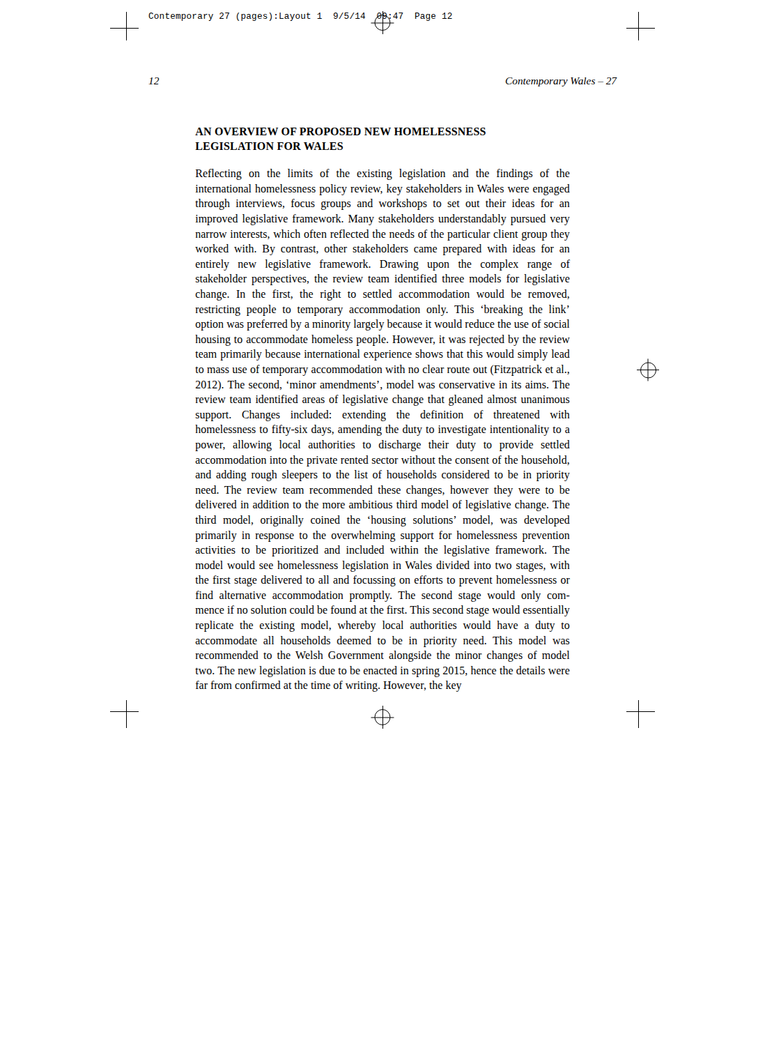Contemporary 27 (pages):Layout 1 9/5/14 09:47 Page 12
12 Contemporary Wales – 27
An overview of proposed new homelessness
legislation for Wales
Reflecting on the limits of the existing legislation and the findings of the international homelessness policy review, key stakeholders in Wales were engaged through interviews, focus groups and workshops to set out their ideas for an improved legislative framework. Many stakeholders understandably pursued very narrow interests, which often reflected the needs of the particular client group they worked with. By contrast, other stakeholders came prepared with ideas for an entirely new legislative framework. Drawing upon the complex range of stakeholder perspectives, the review team identified three models for legislative change. In the first, the right to settled accommodation would be removed, restricting people to temporary accommodation only. This ‘breaking the link’ option was preferred by a minority largely because it would reduce the use of social housing to accommodate homeless people. However, it was rejected by the review team primarily because international experience shows that this would simply lead to mass use of temporary accommodation with no clear route out (Fitzpatrick et al., 2012). The second, ‘minor amendments’, model was conservative in its aims. The review team identified areas of legislative change that gleaned almost unanimous support. Changes included: extending the definition of threatened with homelessness to fifty-six days, amending the duty to investigate intentionality to a power, allowing local authorities to discharge their duty to provide settled accommodation into the private rented sector without the consent of the household, and adding rough sleepers to the list of households considered to be in priority need. The review team recommended these changes, however they were to be delivered in addition to the more ambitious third model of legislative change. The third model, originally coined the ‘housing solutions’ model, was developed primarily in response to the overwhelming support for homelessness prevention activities to be prioritized and included within the legislative framework. The model would see homelessness legislation in Wales divided into two stages, with the first stage delivered to all and focussing on efforts to prevent homelessness or find alternative accommodation promptly. The second stage would only com-mence if no solution could be found at the first. This second stage would essentially replicate the existing model, whereby local authorities would have a duty to accommodate all households deemed to be in priority need. This model was recommended to the Welsh Government alongside the minor changes of model two. The new legislation is due to be enacted in spring 2015, hence the details were far from confirmed at the time of writing. However, the key